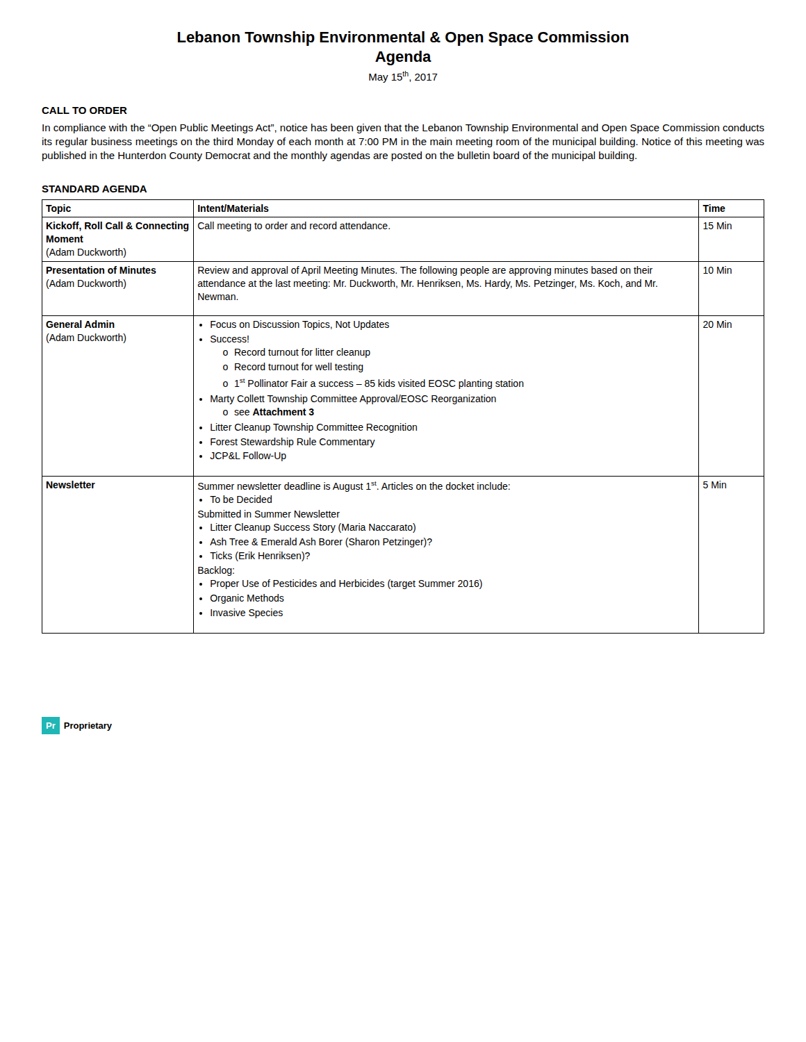Lebanon Township Environmental & Open Space Commission
Agenda
May 15th, 2017
Call to Order
In compliance with the “Open Public Meetings Act”, notice has been given that the Lebanon Township Environmental and Open Space Commission conducts its regular business meetings on the third Monday of each month at 7:00 PM in the main meeting room of the municipal building. Notice of this meeting was published in the Hunterdon County Democrat and the monthly agendas are posted on the bulletin board of the municipal building.
Standard Agenda
| Topic | Intent/Materials | Time |
| --- | --- | --- |
| Kickoff, Roll Call & Connecting Moment (Adam Duckworth) | Call meeting to order and record attendance. | 15 Min |
| Presentation of Minutes (Adam Duckworth) | Review and approval of April Meeting Minutes. The following people are approving minutes based on their attendance at the last meeting: Mr. Duckworth, Mr. Henriksen, Ms. Hardy, Ms. Petzinger, Ms. Koch, and Mr. Newman. | 10 Min |
| General Admin (Adam Duckworth) | Focus on Discussion Topics, Not Updates Success! Record turnout for litter cleanup Record turnout for well testing 1 st Pollinator Fair a success – 85 kids visited EOSC planting station Marty Collett Township Committee Approval/EOSC Reorganization see Attachment 3 Litter Cleanup Township Committee Recognition Forest Stewardship Rule Commentary JCP&L Follow-Up | 20 Min |
| Newsletter | Summer newsletter deadline is August 1 st . Articles on the docket include: To be Decided Submitted in Summer Newsletter Litter Cleanup Success Story (Maria Naccarato) Ash Tree & Emerald Ash Borer (Sharon Petzinger)? Ticks (Erik Henriksen)? Backlog: Proper Use of Pesticides and Herbicides (target Summer 2016) Organic Methods Invasive Species | 5 Min |
Pr Proprietary